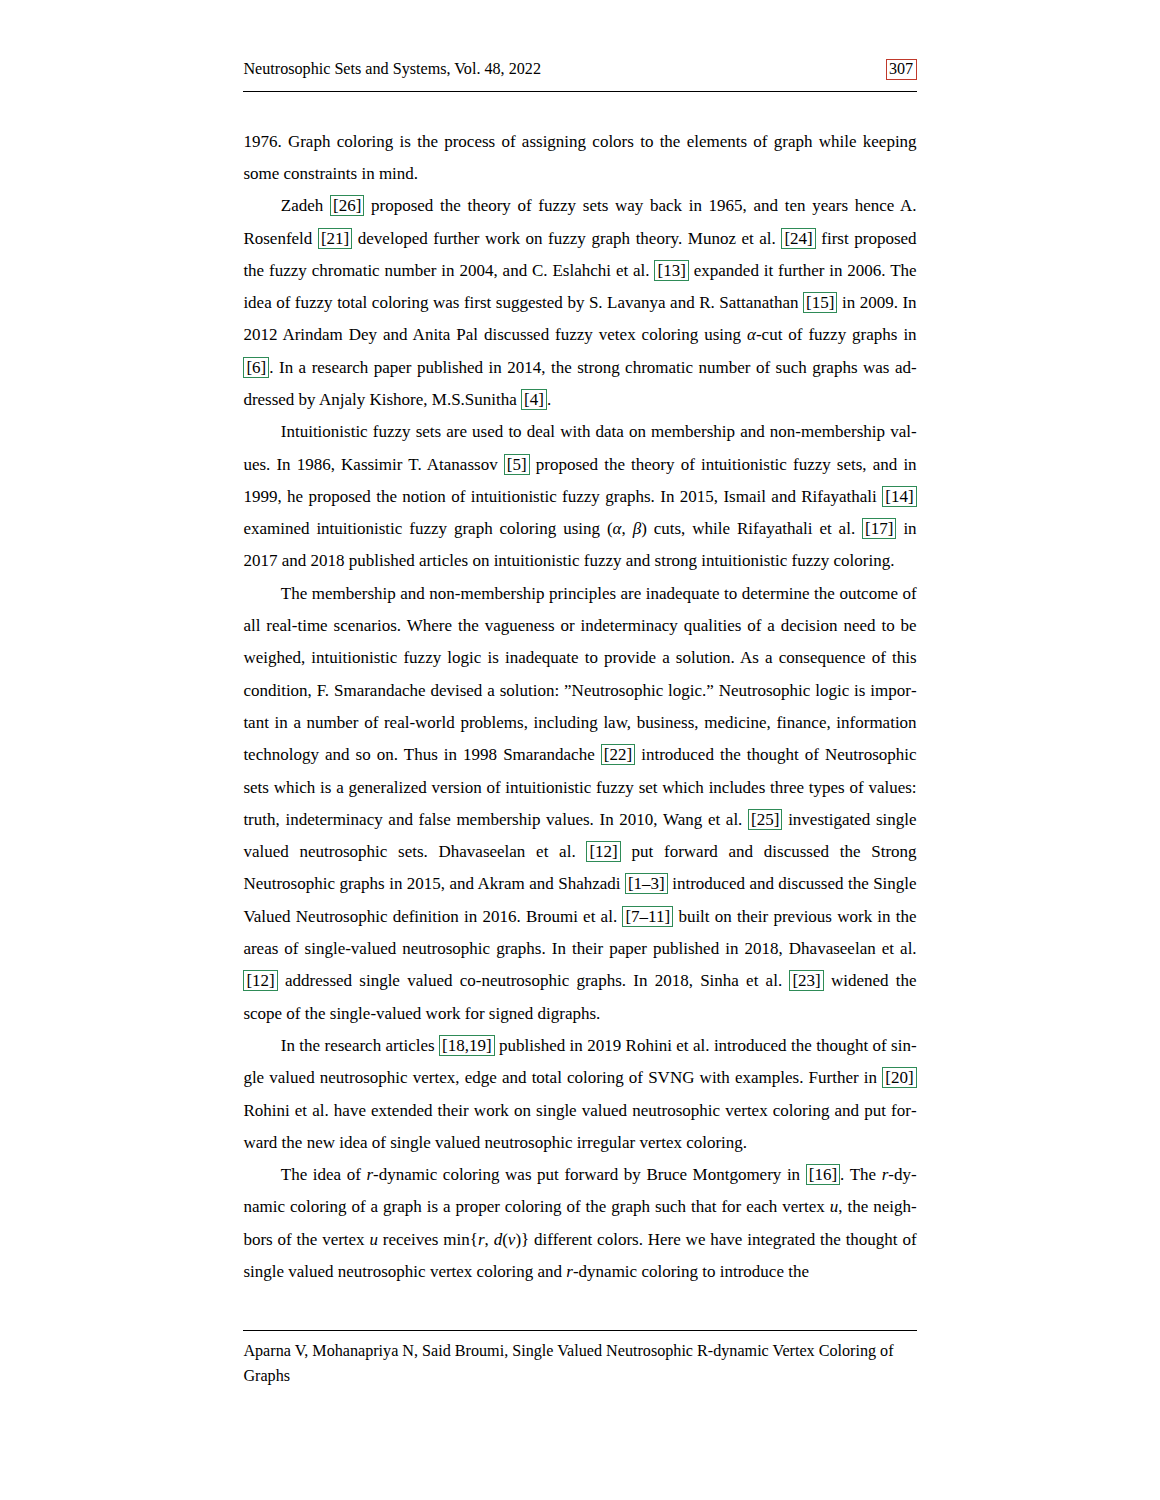Neutrosophic Sets and Systems, Vol. 48, 2022 307
1976. Graph coloring is the process of assigning colors to the elements of graph while keeping some constraints in mind.
Zadeh [26] proposed the theory of fuzzy sets way back in 1965, and ten years hence A. Rosenfeld [21] developed further work on fuzzy graph theory. Munoz et al. [24] first proposed the fuzzy chromatic number in 2004, and C. Eslahchi et al. [13] expanded it further in 2006. The idea of fuzzy total coloring was first suggested by S. Lavanya and R. Sattanathan [15] in 2009. In 2012 Arindam Dey and Anita Pal discussed fuzzy vetex coloring using α-cut of fuzzy graphs in [6]. In a research paper published in 2014, the strong chromatic number of such graphs was addressed by Anjaly Kishore, M.S.Sunitha [4].
Intuitionistic fuzzy sets are used to deal with data on membership and non-membership values. In 1986, Kassimir T. Atanassov [5] proposed the theory of intuitionistic fuzzy sets, and in 1999, he proposed the notion of intuitionistic fuzzy graphs. In 2015, Ismail and Rifayathali [14] examined intuitionistic fuzzy graph coloring using (α, β) cuts, while Rifayathali et al. [17] in 2017 and 2018 published articles on intuitionistic fuzzy and strong intuitionistic fuzzy coloring.
The membership and non-membership principles are inadequate to determine the outcome of all real-time scenarios. Where the vagueness or indeterminacy qualities of a decision need to be weighed, intuitionistic fuzzy logic is inadequate to provide a solution. As a consequence of this condition, F. Smarandache devised a solution: ”Neutrosophic logic.” Neutrosophic logic is important in a number of real-world problems, including law, business, medicine, finance, information technology and so on. Thus in 1998 Smarandache [22] introduced the thought of Neutrosophic sets which is a generalized version of intuitionistic fuzzy set which includes three types of values: truth, indeterminacy and false membership values. In 2010, Wang et al. [25] investigated single valued neutrosophic sets. Dhavaseelan et al. [12] put forward and discussed the Strong Neutrosophic graphs in 2015, and Akram and Shahzadi [1–3] introduced and discussed the Single Valued Neutrosophic definition in 2016. Broumi et al. [7–11] built on their previous work in the areas of single-valued neutrosophic graphs. In their paper published in 2018, Dhavaseelan et al. [12] addressed single valued co-neutrosophic graphs. In 2018, Sinha et al. [23] widened the scope of the single-valued work for signed digraphs.
In the research articles [18,19] published in 2019 Rohini et al. introduced the thought of single valued neutrosophic vertex, edge and total coloring of SVNG with examples. Further in [20] Rohini et al. have extended their work on single valued neutrosophic vertex coloring and put forward the new idea of single valued neutrosophic irregular vertex coloring.
The idea of r-dynamic coloring was put forward by Bruce Montgomery in [16]. The r-dynamic coloring of a graph is a proper coloring of the graph such that for each vertex u, the neighbors of the vertex u receives min{r, d(v)} different colors. Here we have integrated the thought of single valued neutrosophic vertex coloring and r-dynamic coloring to introduce the
Aparna V, Mohanapriya N, Said Broumi, Single Valued Neutrosophic R-dynamic Vertex Coloring of Graphs